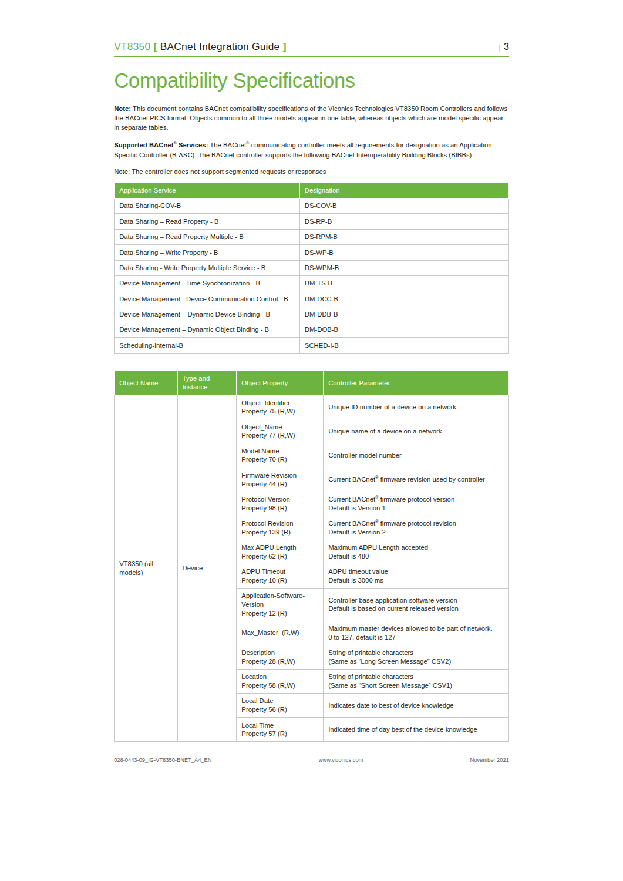VT8350 [ BACnet Integration Guide ]
|3
Compatibility Specifications
Note: This document contains BACnet compatibility specifications of the Viconics Technologies VT8350 Room Controllers and follows the BACnet PICS format. Objects common to all three models appear in one table, whereas objects which are model specific appear in separate tables.
Supported BACnet® Services: The BACnet® communicating controller meets all requirements for designation as an Application Specific Controller (B-ASC). The BACnet controller supports the following BACnet Interoperability Building Blocks (BIBBs).
Note: The controller does not support segmented requests or responses
| Application Service | Designation |
| --- | --- |
| Data Sharing-COV-B | DS-COV-B |
| Data Sharing – Read Property - B | DS-RP-B |
| Data Sharing – Read Property Multiple - B | DS-RPM-B |
| Data Sharing – Write Property - B | DS-WP-B |
| Data Sharing - Write Property Multiple Service - B | DS-WPM-B |
| Device Management - Time Synchronization - B | DM-TS-B |
| Device Management - Device Communication Control - B | DM-DCC-B |
| Device Management – Dynamic Device Binding - B | DM-DDB-B |
| Device Management – Dynamic Object Binding - B | DM-DOB-B |
| Scheduling-Internal-B | SCHED-I-B |
| Object Name | Type and Instance | Object Property | Controller Parameter |
| --- | --- | --- | --- |
| VT8350 (all models) | Device | Object_Identifier Property 75 (R,W) | Unique ID number of a device on a network |
| Object_Name Property 77 (R,W) | Unique name of a device on a network |
| Model Name Property 70 (R) | Controller model number |
| Firmware Revision Property 44 (R) | Current BACnet ® firmware revision used by controller |
| Protocol Version Property 98 (R) | Current BACnet ® firmware protocol version Default is Version 1 |
| Protocol Revision Property 139 (R) | Current BACnet ® firmware protocol revision Default is Version 2 |
| Max ADPU Length Property 62 (R) | Maximum ADPU Length accepted Default is 480 |
| ADPU Timeout Property 10 (R) | ADPU timeout value Default is 3000 ms |
| Application-Software-Version Property 12 (R) | Controller base application software version Default is based on current released version |
| Max_Master (R,W) | Maximum master devices allowed to be part of network. 0 to 127, default is 127 |
| Description Property 28 (R,W) | String of printable characters (Same as “Long Screen Message” CSV2) |
| Location Property 58 (R,W) | String of printable characters (Same as “Short Screen Message” CSV1) |
| Local Date Property 56 (R) | Indicates date to best of device knowledge |
| Local Time Property 57 (R) | Indicated time of day best of the device knowledge |
028-0443-09_IG-VT8350-BNET_A4_EN
www.viconics.com
November 2021